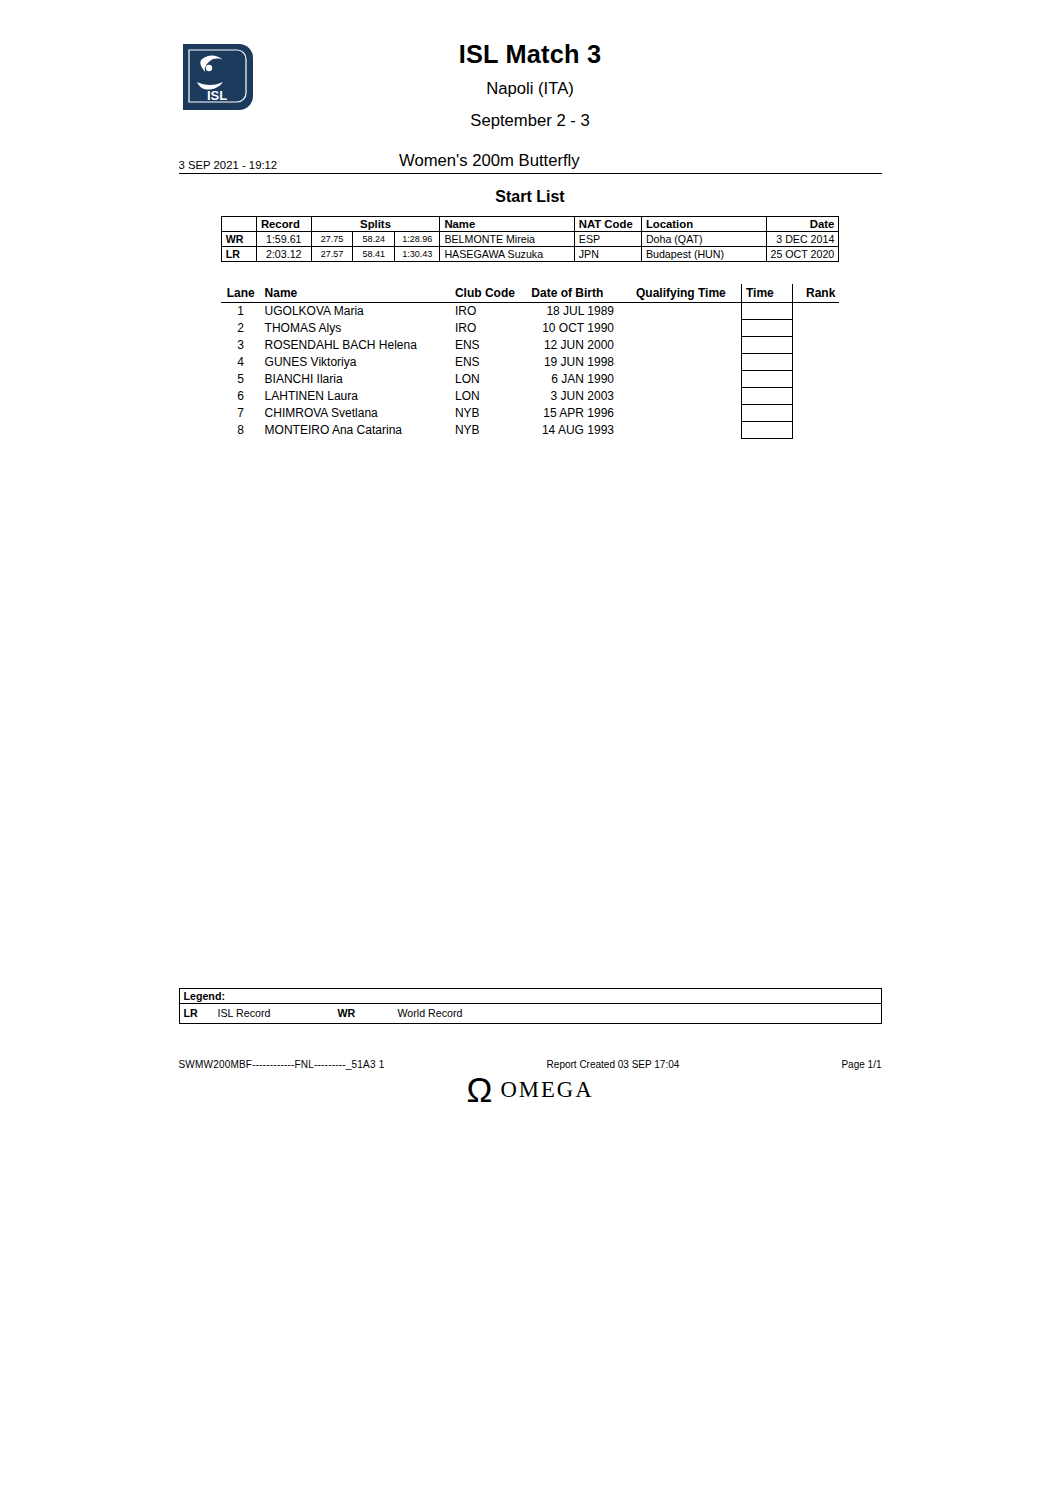ISL
ISL Match 3
Napoli (ITA)
September 2 - 3
3 SEP 2021 - 19:12
Women's 200m Butterfly
Start List
| | Record | Splits | Name | NAT Code | Location | Date |
| --- | --- | --- | --- | --- | --- | --- |
| WR | 1:59.61 | 27.75 | 58.24 | 1:28.96 | BELMONTE Mireia | ESP | Doha (QAT) | 3 DEC 2014 |
| LR | 2:03.12 | 27.57 | 58.41 | 1:30.43 | HASEGAWA Suzuka | JPN | Budapest (HUN) | 25 OCT 2020 |
| Lane | Name | Club Code | Date of Birth | Qualifying Time | Time | Rank |
| --- | --- | --- | --- | --- | --- | --- |
| 1 | UGOLKOVA Maria | IRO | 18 JUL 1989 | | | |
| 2 | THOMAS Alys | IRO | 10 OCT 1990 | | | |
| 3 | ROSENDAHL BACH Helena | ENS | 12 JUN 2000 | | | |
| 4 | GUNES Viktoriya | ENS | 19 JUN 1998 | | | |
| 5 | BIANCHI Ilaria | LON | 6 JAN 1990 | | | |
| 6 | LAHTINEN Laura | LON | 3 JUN 2003 | | | |
| 7 | CHIMROVA Svetlana | NYB | 15 APR 1996 | | | |
| 8 | MONTEIRO Ana Catarina | NYB | 14 AUG 1993 | | | |
Legend:
LR ISL Record WR World Record
SWMW200MBF------------FNL---------_51A3 1
Report Created 03 SEP 17:04
Page 1/1
ΩOMEGA